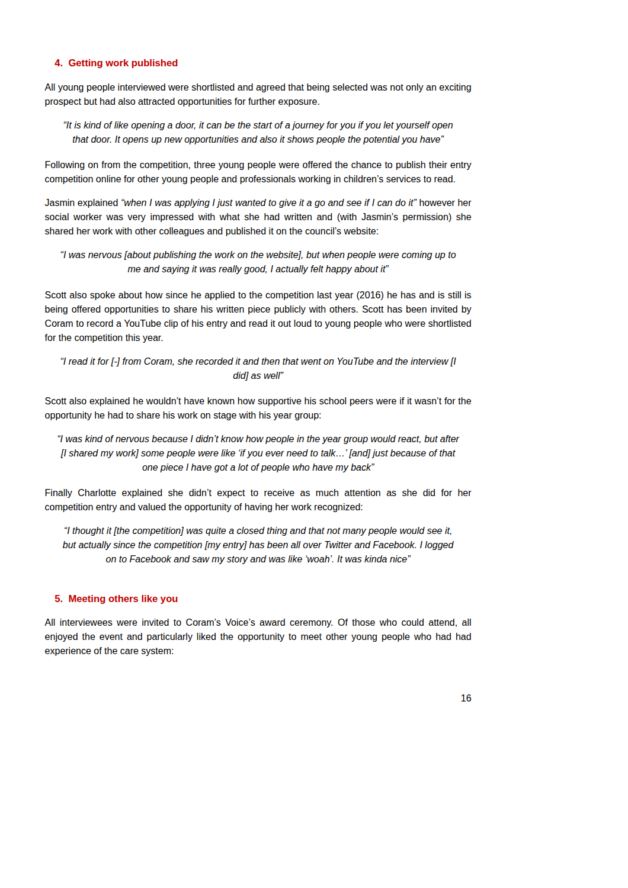4. Getting work published
All young people interviewed were shortlisted and agreed that being selected was not only an exciting prospect but had also attracted opportunities for further exposure.
“It is kind of like opening a door, it can be the start of a journey for you if you let yourself open that door. It opens up new opportunities and also it shows people the potential you have”
Following on from the competition, three young people were offered the chance to publish their entry competition online for other young people and professionals working in children’s services to read.
Jasmin explained “when I was applying I just wanted to give it a go and see if I can do it” however her social worker was very impressed with what she had written and (with Jasmin’s permission) she shared her work with other colleagues and published it on the council’s website:
“I was nervous [about publishing the work on the website], but when people were coming up to me and saying it was really good, I actually felt happy about it”
Scott also spoke about how since he applied to the competition last year (2016) he has and is still is being offered opportunities to share his written piece publicly with others. Scott has been invited by Coram to record a YouTube clip of his entry and read it out loud to young people who were shortlisted for the competition this year.
“I read it for [-] from Coram, she recorded it and then that went on YouTube and the interview [I did] as well”
Scott also explained he wouldn’t have known how supportive his school peers were if it wasn’t for the opportunity he had to share his work on stage with his year group:
“I was kind of nervous because I didn’t know how people in the year group would react, but after [I shared my work] some people were like ‘if you ever need to talk…’ [and] just because of that one piece I have got a lot of people who have my back”
Finally Charlotte explained she didn’t expect to receive as much attention as she did for her competition entry and valued the opportunity of having her work recognized:
“I thought it [the competition] was quite a closed thing and that not many people would see it, but actually since the competition [my entry] has been all over Twitter and Facebook. I logged on to Facebook and saw my story and was like ‘woah’. It was kinda nice”
5. Meeting others like you
All interviewees were invited to Coram’s Voice’s award ceremony. Of those who could attend, all enjoyed the event and particularly liked the opportunity to meet other young people who had had experience of the care system:
16